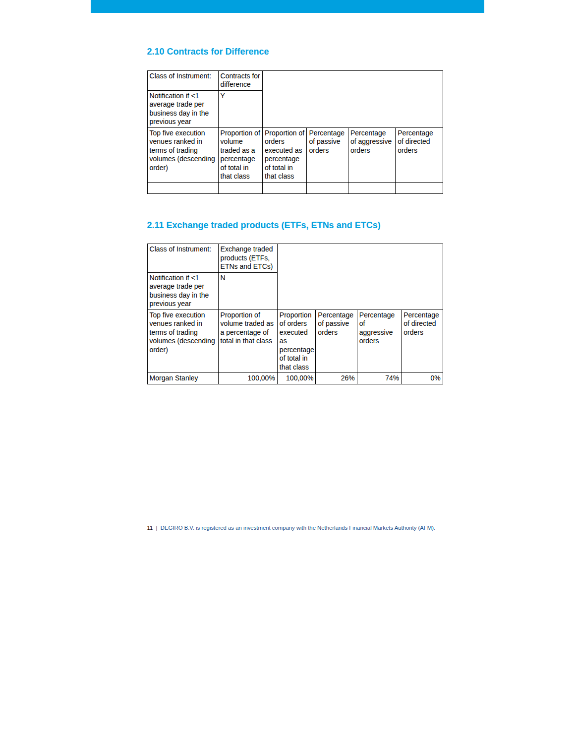2.10 Contracts for Difference
| Class of Instrument: | Contracts for difference | |
| Notification if <1 average trade per business day in the previous year | Y |
| Top five execution venues ranked in terms of trading volumes (descending order) | Proportion of volume traded as a percentage of total in that class | Proportion of orders executed as percentage of total in that class | Percentage of passive orders | Percentage of aggressive orders | Percentage of directed orders |
2.11 Exchange traded products (ETFs, ETNs and ETCs)
| Class of Instrument: | Exchange traded products (ETFs, ETNs and ETCs) | |
| Notification if <1 average trade per business day in the previous year | N |
| Top five execution venues ranked in terms of trading volumes (descending order) | Proportion of volume traded as a percentage of total in that class | Proportion of orders executed as percentage of total in that class | Percentage of passive orders | Percentage of aggressive orders | Percentage of directed orders |
| Morgan Stanley | 100,00% | 100,00% | 26% | 74% | 0% |
11 | DEGIRO B.V. is registered as an investment company with the Netherlands Financial Markets Authority (AFM).